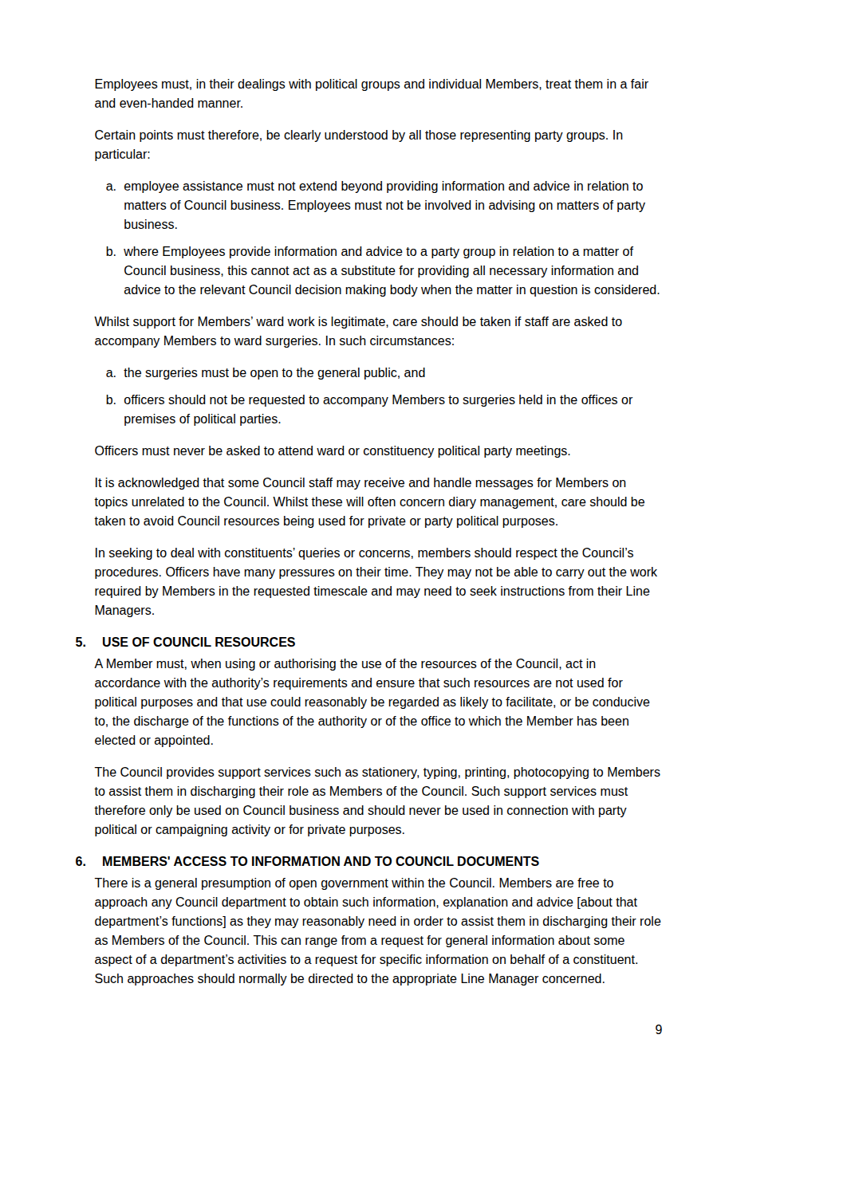Employees must, in their dealings with political groups and individual Members, treat them in a fair and even-handed manner.
Certain points must therefore, be clearly understood by all those representing party groups. In particular:
employee assistance must not extend beyond providing information and advice in relation to matters of Council business. Employees must not be involved in advising on matters of party business.
where Employees provide information and advice to a party group in relation to a matter of Council business, this cannot act as a substitute for providing all necessary information and advice to the relevant Council decision making body when the matter in question is considered.
Whilst support for Members’ ward work is legitimate, care should be taken if staff are asked to accompany Members to ward surgeries. In such circumstances:
the surgeries must be open to the general public, and
officers should not be requested to accompany Members to surgeries held in the offices or premises of political parties.
Officers must never be asked to attend ward or constituency political party meetings.
It is acknowledged that some Council staff may receive and handle messages for Members on topics unrelated to the Council. Whilst these will often concern diary management, care should be taken to avoid Council resources being used for private or party political purposes.
In seeking to deal with constituents’ queries or concerns, members should respect the Council’s procedures. Officers have many pressures on their time. They may not be able to carry out the work required by Members in the requested timescale and may need to seek instructions from their Line Managers.
5.
Use of Council Resources
A Member must, when using or authorising the use of the resources of the Council, act in accordance with the authority’s requirements and ensure that such resources are not used for political purposes and that use could reasonably be regarded as likely to facilitate, or be conducive to, the discharge of the functions of the authority or of the office to which the Member has been elected or appointed.
The Council provides support services such as stationery, typing, printing, photocopying to Members to assist them in discharging their role as Members of the Council. Such support services must therefore only be used on Council business and should never be used in connection with party political or campaigning activity or for private purposes.
6.
Members' Access to Information and to Council Documents
There is a general presumption of open government within the Council. Members are free to approach any Council department to obtain such information, explanation and advice [about that department’s functions] as they may reasonably need in order to assist them in discharging their role as Members of the Council. This can range from a request for general information about some aspect of a department’s activities to a request for specific information on behalf of a constituent. Such approaches should normally be directed to the appropriate Line Manager concerned.
9